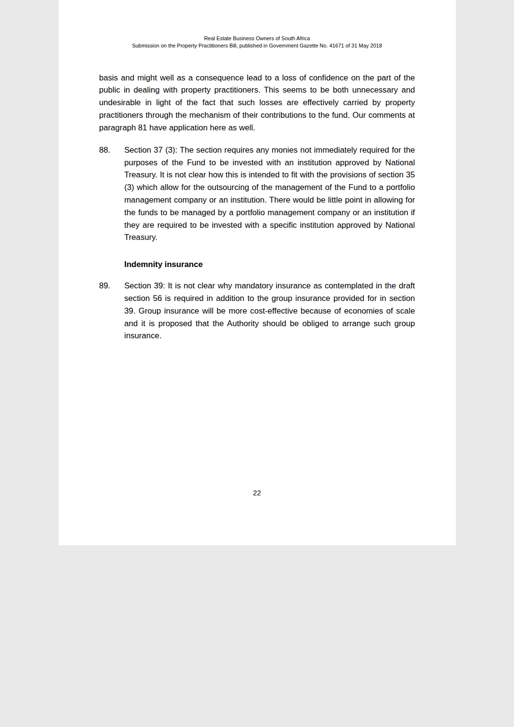Real Estate Business Owners of South Africa Submission on the Property Practitioners Bill, published in Government Gazette No. 41671 of 31 May 2018
basis and might well as a consequence lead to a loss of confidence on the part of the public in dealing with property practitioners. This seems to be both unnecessary and undesirable in light of the fact that such losses are effectively carried by property practitioners through the mechanism of their contributions to the fund. Our comments at paragraph 81 have application here as well.
88. Section 37 (3): The section requires any monies not immediately required for the purposes of the Fund to be invested with an institution approved by National Treasury. It is not clear how this is intended to fit with the provisions of section 35 (3) which allow for the outsourcing of the management of the Fund to a portfolio management company or an institution. There would be little point in allowing for the funds to be managed by a portfolio management company or an institution if they are required to be invested with a specific institution approved by National Treasury.
Indemnity insurance
89. Section 39: It is not clear why mandatory insurance as contemplated in the draft section 56 is required in addition to the group insurance provided for in section 39. Group insurance will be more cost-effective because of economies of scale and it is proposed that the Authority should be obliged to arrange such group insurance.
22